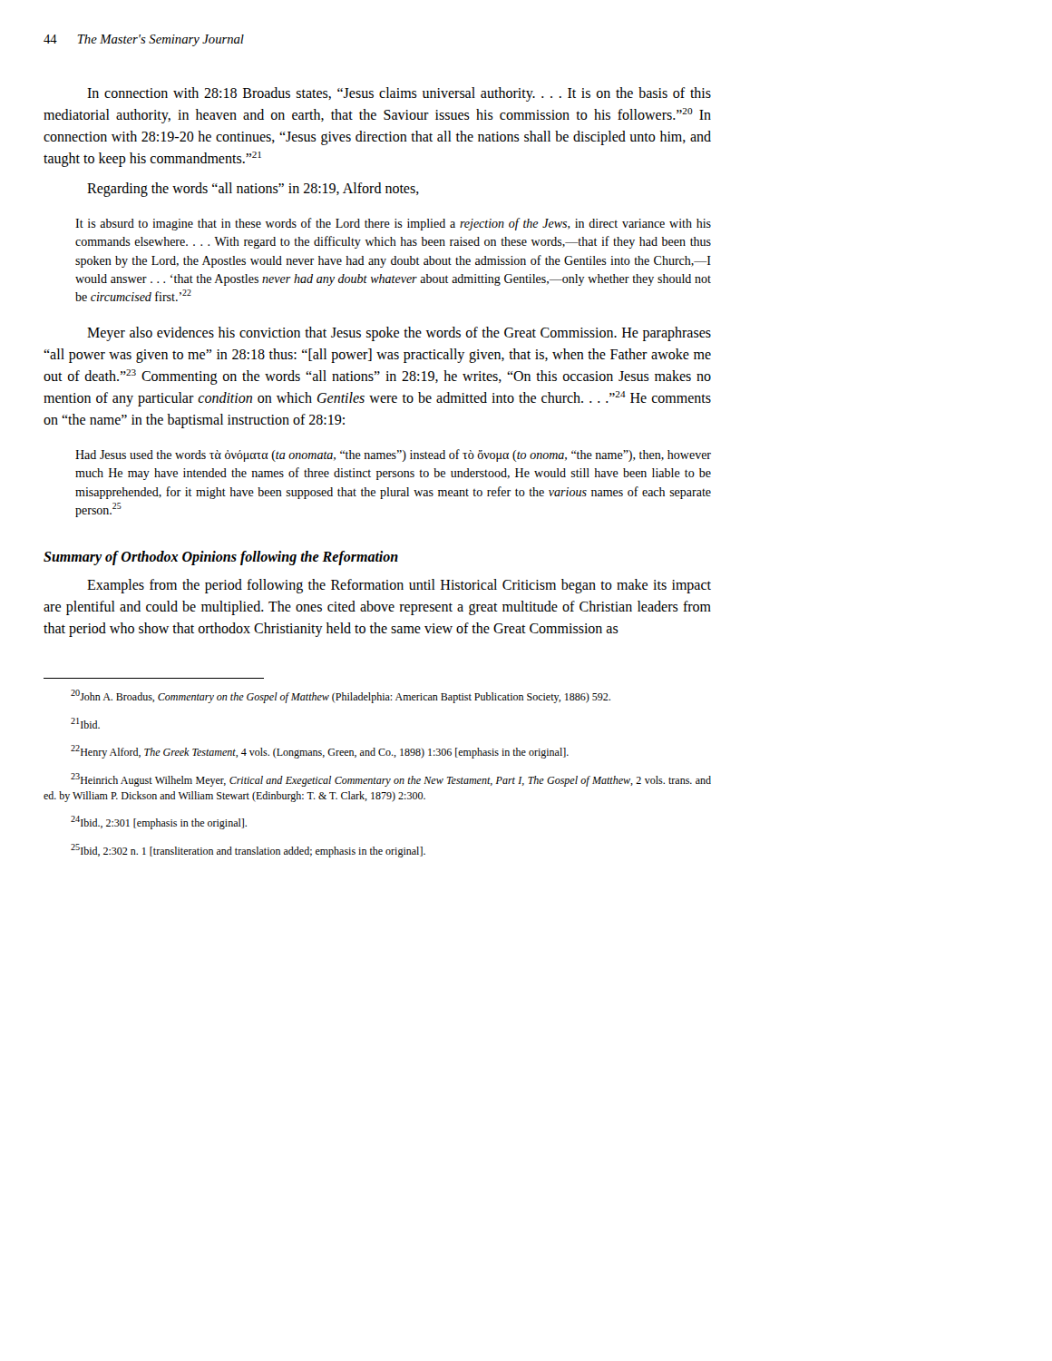44 The Master's Seminary Journal
In connection with 28:18 Broadus states, “Jesus claims universal authority. . . . It is on the basis of this mediatorial authority, in heaven and on earth, that the Saviour issues his commission to his followers.”20 In connection with 28:19-20 he continues, “Jesus gives direction that all the nations shall be discipled unto him, and taught to keep his commandments.”21
Regarding the words “all nations” in 28:19, Alford notes,
It is absurd to imagine that in these words of the Lord there is implied a rejection of the Jews, in direct variance with his commands elsewhere. . . . With regard to the difficulty which has been raised on these words,—that if they had been thus spoken by the Lord, the Apostles would never have had any doubt about the admission of the Gentiles into the Church,—I would answer . . . ‘that the Apostles never had any doubt whatever about admitting Gentiles,—only whether they should not be circumcised first.’22
Meyer also evidences his conviction that Jesus spoke the words of the Great Commission. He paraphrases “all power was given to me” in 28:18 thus: “[all power] was practically given, that is, when the Father awoke me out of death.”23 Commenting on the words “all nations” in 28:19, he writes, “On this occasion Jesus makes no mention of any particular condition on which Gentiles were to be admitted into the church. . . .”24 He comments on “the name” in the baptismal instruction of 28:19:
Had Jesus used the words τὰ ὀνόματα (ta onomata, “the names”) instead of τὸ ὄνομα (to onoma, “the name”), then, however much He may have intended the names of three distinct persons to be understood, He would still have been liable to be misapprehended, for it might have been supposed that the plural was meant to refer to the various names of each separate person.25
Summary of Orthodox Opinions following the Reformation
Examples from the period following the Reformation until Historical Criticism began to make its impact are plentiful and could be multiplied. The ones cited above represent a great multitude of Christian leaders from that period who show that orthodox Christianity held to the same view of the Great Commission as
20 John A. Broadus, Commentary on the Gospel of Matthew (Philadelphia: American Baptist Publication Society, 1886) 592.
21 Ibid.
22 Henry Alford, The Greek Testament, 4 vols. (Longmans, Green, and Co., 1898) 1:306 [emphasis in the original].
23 Heinrich August Wilhelm Meyer, Critical and Exegetical Commentary on the New Testament, Part I, The Gospel of Matthew, 2 vols. trans. and ed. by William P. Dickson and William Stewart (Edinburgh: T. & T. Clark, 1879) 2:300.
24 Ibid., 2:301 [emphasis in the original].
25 Ibid, 2:302 n. 1 [transliteration and translation added; emphasis in the original].